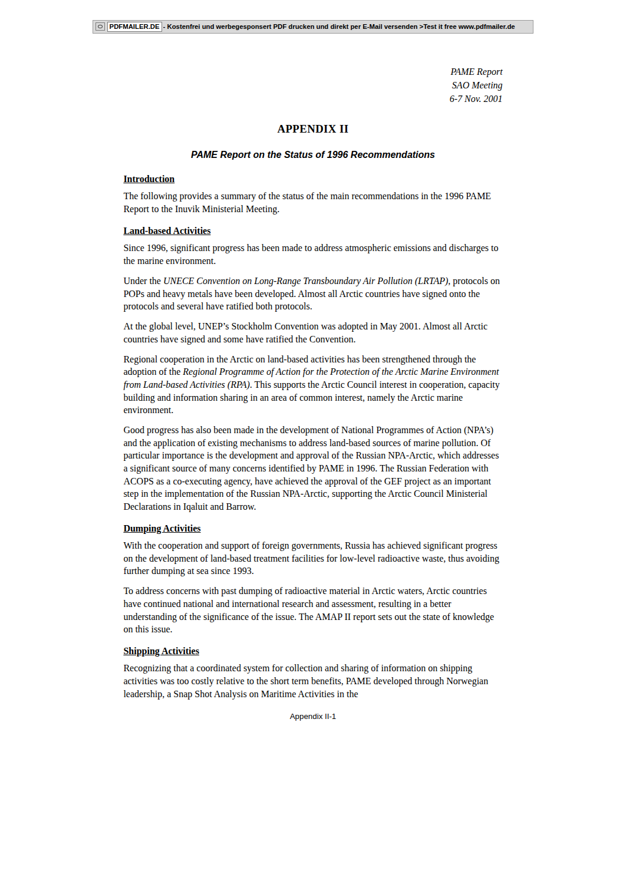PDFMAILER.DE - Kostenfrei und werbegesponsert PDF drucken und direkt per E-Mail versenden >Test it free www.pdfmailer.de
PAME Report
SAO Meeting
6-7 Nov. 2001
APPENDIX II
PAME Report on the Status of 1996 Recommendations
Introduction
The following provides a summary of the status of the main recommendations in the 1996 PAME Report to the Inuvik Ministerial Meeting.
Land-based Activities
Since 1996, significant progress has been made to address atmospheric emissions and discharges to the marine environment.
Under the UNECE Convention on Long-Range Transboundary Air Pollution (LRTAP), protocols on POPs and heavy metals have been developed. Almost all Arctic countries have signed onto the protocols and several have ratified both protocols.
At the global level, UNEP’s Stockholm Convention was adopted in May 2001. Almost all Arctic countries have signed and some have ratified the Convention.
Regional cooperation in the Arctic on land-based activities has been strengthened through the adoption of the Regional Programme of Action for the Protection of the Arctic Marine Environment from Land-based Activities (RPA). This supports the Arctic Council interest in cooperation, capacity building and information sharing in an area of common interest, namely the Arctic marine environment.
Good progress has also been made in the development of National Programmes of Action (NPA’s) and the application of existing mechanisms to address land-based sources of marine pollution. Of particular importance is the development and approval of the Russian NPA-Arctic, which addresses a significant source of many concerns identified by PAME in 1996. The Russian Federation with ACOPS as a co-executing agency, have achieved the approval of the GEF project as an important step in the implementation of the Russian NPA-Arctic, supporting the Arctic Council Ministerial Declarations in Iqaluit and Barrow.
Dumping Activities
With the cooperation and support of foreign governments, Russia has achieved significant progress on the development of land-based treatment facilities for low-level radioactive waste, thus avoiding further dumping at sea since 1993.
To address concerns with past dumping of radioactive material in Arctic waters, Arctic countries have continued national and international research and assessment, resulting in a better understanding of the significance of the issue. The AMAP II report sets out the state of knowledge on this issue.
Shipping Activities
Recognizing that a coordinated system for collection and sharing of information on shipping activities was too costly relative to the short term benefits, PAME developed through Norwegian leadership, a Snap Shot Analysis on Maritime Activities in the
Appendix II-1